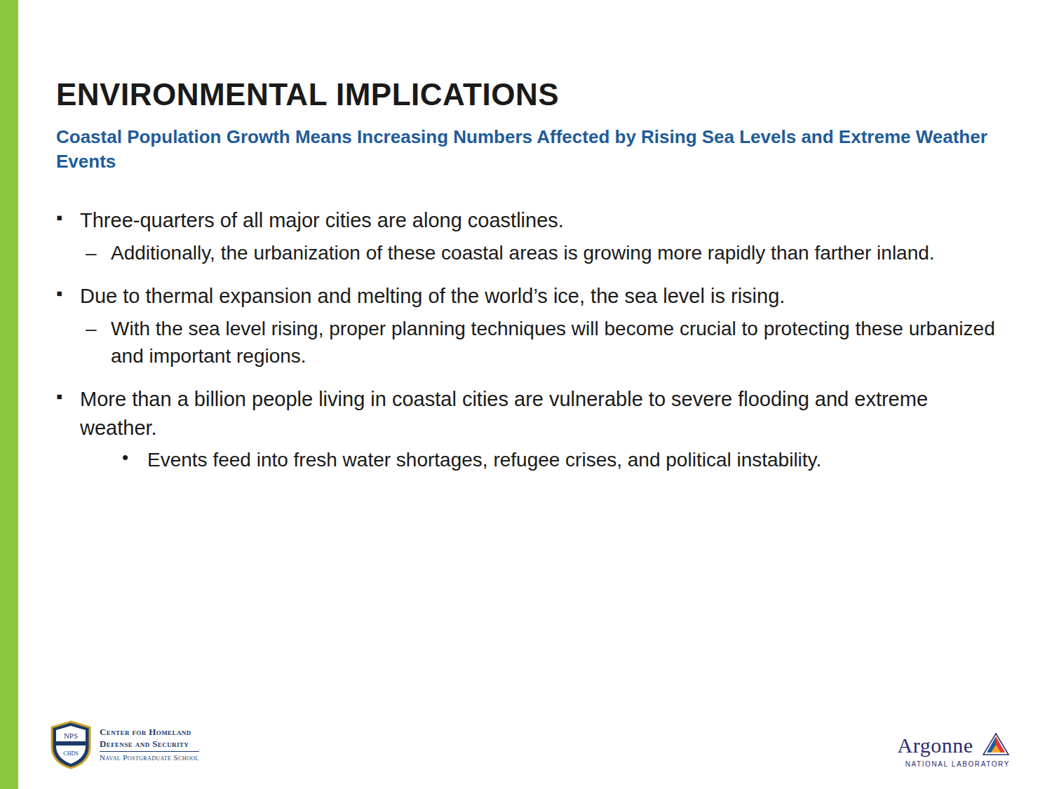ENVIRONMENTAL IMPLICATIONS
Coastal Population Growth Means Increasing Numbers Affected by Rising Sea Levels and Extreme Weather Events
Three-quarters of all major cities are along coastlines.
Additionally, the urbanization of these coastal areas is growing more rapidly than farther inland.
Due to thermal expansion and melting of the world’s ice, the sea level is rising.
With the sea level rising, proper planning techniques will become crucial to protecting these urbanized and important regions.
More than a billion people living in coastal cities are vulnerable to severe flooding and extreme weather.
Events feed into fresh water shortages, refugee crises, and political instability.
NPS CHDS
Center for Homeland
Defense and Security
Naval Postgraduate School
Argonne
NATIONAL LABORATORY